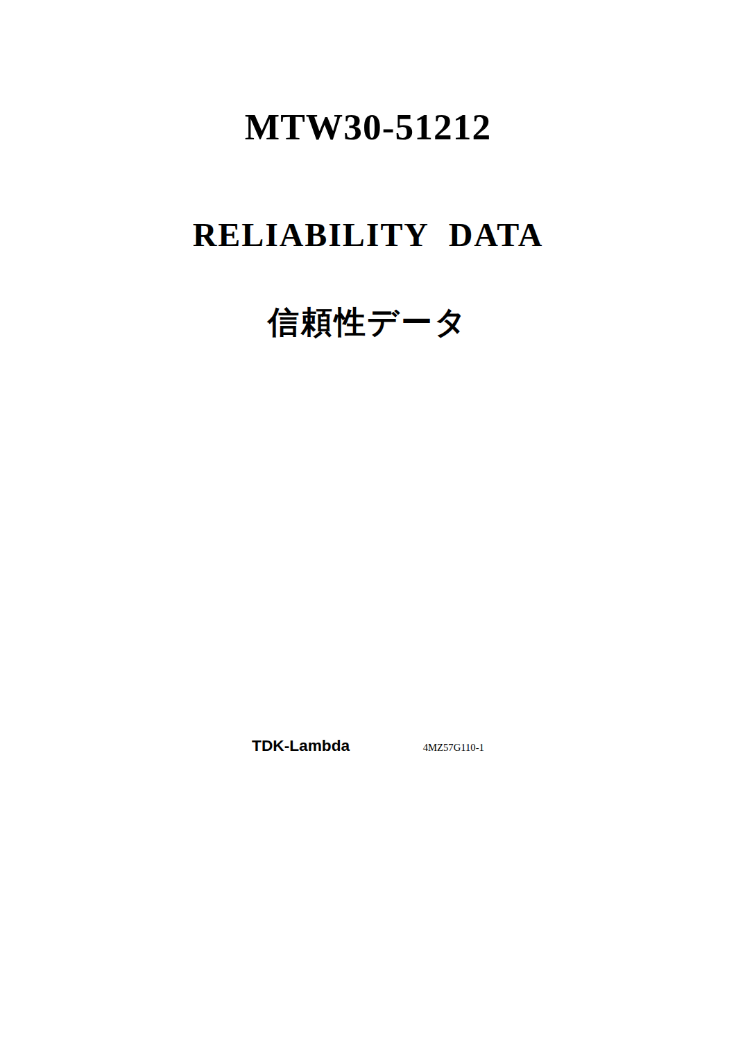MTW30-51212
RELIABILITY DATA
信頼性データ
TDK-Lambda 4MZ57G110-1